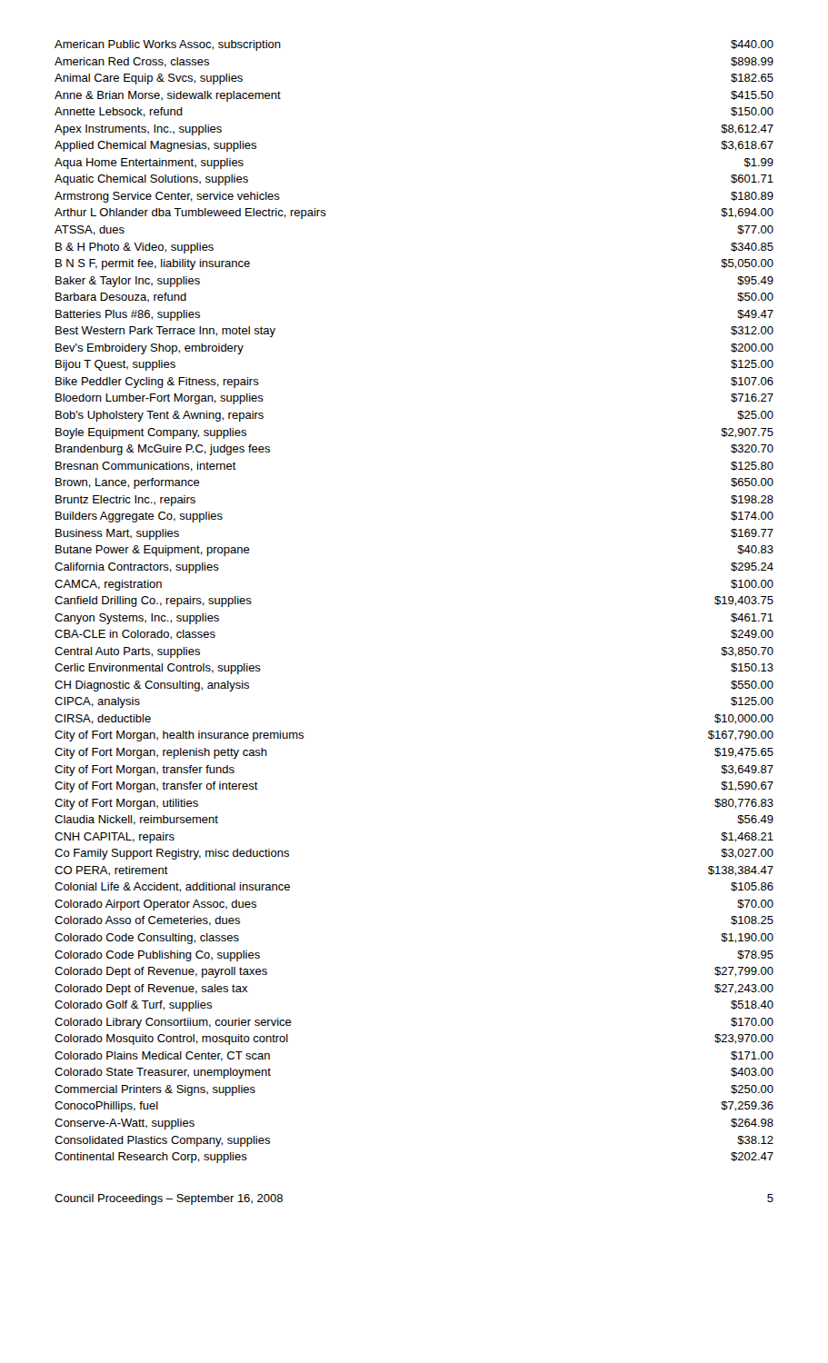| American Public Works Assoc, subscription | $440.00 |
| American Red Cross, classes | $898.99 |
| Animal Care Equip & Svcs, supplies | $182.65 |
| Anne & Brian Morse, sidewalk replacement | $415.50 |
| Annette Lebsock, refund | $150.00 |
| Apex Instruments, Inc., supplies | $8,612.47 |
| Applied Chemical Magnesias, supplies | $3,618.67 |
| Aqua Home Entertainment, supplies | $1.99 |
| Aquatic Chemical Solutions, supplies | $601.71 |
| Armstrong Service Center, service vehicles | $180.89 |
| Arthur L Ohlander dba Tumbleweed Electric, repairs | $1,694.00 |
| ATSSA, dues | $77.00 |
| B & H Photo & Video, supplies | $340.85 |
| B N S F, permit fee, liability insurance | $5,050.00 |
| Baker & Taylor Inc, supplies | $95.49 |
| Barbara Desouza, refund | $50.00 |
| Batteries Plus #86, supplies | $49.47 |
| Best Western Park Terrace Inn, motel stay | $312.00 |
| Bev's Embroidery Shop, embroidery | $200.00 |
| Bijou T Quest, supplies | $125.00 |
| Bike Peddler Cycling & Fitness, repairs | $107.06 |
| Bloedorn Lumber-Fort Morgan, supplies | $716.27 |
| Bob's Upholstery Tent & Awning, repairs | $25.00 |
| Boyle Equipment Company, supplies | $2,907.75 |
| Brandenburg & McGuire P.C, judges fees | $320.70 |
| Bresnan Communications, internet | $125.80 |
| Brown, Lance, performance | $650.00 |
| Bruntz Electric Inc., repairs | $198.28 |
| Builders Aggregate Co, supplies | $174.00 |
| Business Mart, supplies | $169.77 |
| Butane Power & Equipment, propane | $40.83 |
| California Contractors, supplies | $295.24 |
| CAMCA, registration | $100.00 |
| Canfield Drilling Co., repairs, supplies | $19,403.75 |
| Canyon Systems, Inc., supplies | $461.71 |
| CBA-CLE in Colorado, classes | $249.00 |
| Central Auto Parts, supplies | $3,850.70 |
| Cerlic Environmental Controls, supplies | $150.13 |
| CH Diagnostic & Consulting, analysis | $550.00 |
| CIPCA, analysis | $125.00 |
| CIRSA, deductible | $10,000.00 |
| City of Fort Morgan, health insurance premiums | $167,790.00 |
| City of Fort Morgan, replenish petty cash | $19,475.65 |
| City of Fort Morgan, transfer funds | $3,649.87 |
| City of Fort Morgan, transfer of interest | $1,590.67 |
| City of Fort Morgan, utilities | $80,776.83 |
| Claudia Nickell, reimbursement | $56.49 |
| CNH CAPITAL, repairs | $1,468.21 |
| Co Family Support Registry, misc deductions | $3,027.00 |
| CO PERA, retirement | $138,384.47 |
| Colonial Life & Accident, additional insurance | $105.86 |
| Colorado Airport Operator Assoc, dues | $70.00 |
| Colorado Asso of Cemeteries, dues | $108.25 |
| Colorado Code Consulting, classes | $1,190.00 |
| Colorado Code Publishing Co, supplies | $78.95 |
| Colorado Dept of Revenue, payroll taxes | $27,799.00 |
| Colorado Dept of Revenue, sales tax | $27,243.00 |
| Colorado Golf & Turf, supplies | $518.40 |
| Colorado Library Consortiium, courier service | $170.00 |
| Colorado Mosquito Control, mosquito control | $23,970.00 |
| Colorado Plains Medical Center, CT scan | $171.00 |
| Colorado State Treasurer, unemployment | $403.00 |
| Commercial Printers & Signs, supplies | $250.00 |
| ConocoPhillips, fuel | $7,259.36 |
| Conserve-A-Watt, supplies | $264.98 |
| Consolidated Plastics Company, supplies | $38.12 |
| Continental Research Corp, supplies | $202.47 |
Council Proceedings – September 16, 2008 5